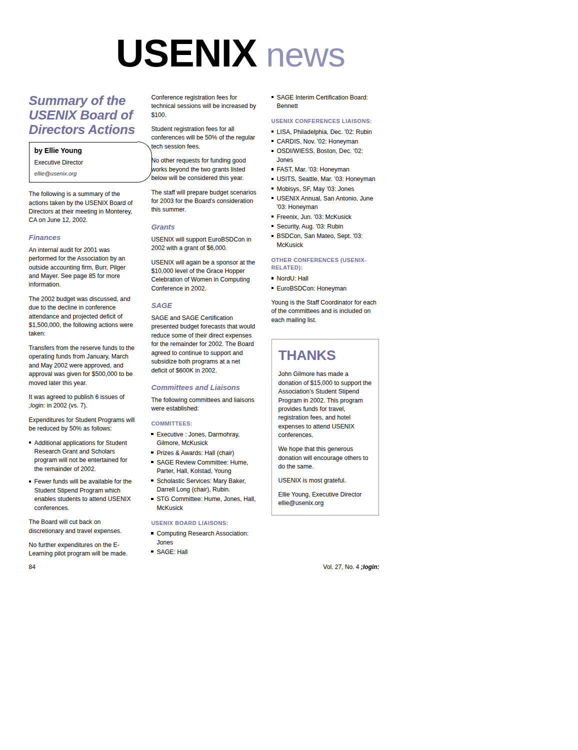USENIX news
Summary of the
USENIX Board of
Directors Actions
by Ellie Young
Executive Director
ellie@usenix.org
The following is a summary of the actions taken by the USENIX Board of Directors at their meeting in Monterey, CA on June 12, 2002.
Finances
An internal audit for 2001 was performed for the Association by an outside accounting firm, Burr, Pilger and Mayer. See page 85 for more information.
The 2002 budget was discussed, and due to the decline in conference attendance and projected deficit of $1,500,000, the following actions were taken:
Transfers from the reserve funds to the operating funds from January, March and May 2002 were approved, and approval was given for $500,000 to be moved later this year.
It was agreed to publish 6 issues of ;login: in 2002 (vs. 7).
Expenditures for Student Programs will be reduced by 50% as follows:
Additional applications for Student Research Grant and Scholars program will not be entertained for the remainder of 2002.
Fewer funds will be available for the Student Stipend Program which enables students to attend USENIX conferences.
The Board will cut back on discretionary and travel expenses.
No further expenditures on the E-Learning pilot program will be made.
Conference registration fees for technical sessions will be increased by $100.
Student registration fees for all conferences will be 50% of the regular tech session fees.
No other requests for funding good works beyond the two grants listed below will be considered this year.
The staff will prepare budget scenarios for 2003 for the Board's consideration this summer.
Grants
USENIX will support EuroBSDCon in 2002 with a grant of $6,000.
USENIX will again be a sponsor at the $10,000 level of the Grace Hopper Celebration of Women in Computing Conference in 2002.
SAGE
SAGE and SAGE Certification presented budget forecasts that would reduce some of their direct expenses for the remainder for 2002. The Board agreed to continue to support and subsidize both programs at a net deficit of $600K in 2002.
Committees and Liaisons
The following committees and liaisons were established:
Committees:
Executive : Jones, Darmohray, Gilmore, McKusick
Prizes & Awards: Hall (chair)
SAGE Review Committee: Hume, Parter, Hall, Kolstad, Young
Scholastic Services: Mary Baker, Darrell Long (chair), Rubin.
STG Committee: Hume, Jones, Hall, McKusick
USENIX Board Liaisons:
Computing Research Association: Jones
SAGE: Hall
SAGE Interim Certification Board: Bennett
USENIX Conferences Liaisons:
LISA, Philadelphia, Dec. '02: Rubin
CARDIS, Nov. '02: Honeyman
OSDI/WIESS, Boston, Dec. '02: Jones
FAST, Mar. '03: Honeyman
USITS, Seattle, Mar. '03: Honeyman
Mobisys, SF, May '03: Jones
USENIX Annual, San Antonio, June '03: Honeyman
Freenix, Jun. '03: McKusick
Security, Aug. '03: Rubin
BSDCon, San Mateo, Sept. '03: McKusick
Other Conferences (USENIX-related):
NordU: Hall
EuroBSDCon: Honeyman
Young is the Staff Coordinator for each of the committees and is included on each mailing list.
THANKS
John Gilmore has made a donation of $15,000 to support the Association's Student Stipend Program in 2002. This program provides funds for travel, registration fees, and hotel expenses to attend USENIX conferences.
We hope that this generous donation will encourage others to do the same.
USENIX is most grateful.
Ellie Young, Executive Director
ellie@usenix.org
84
Vol. 27, No. 4 ;login: